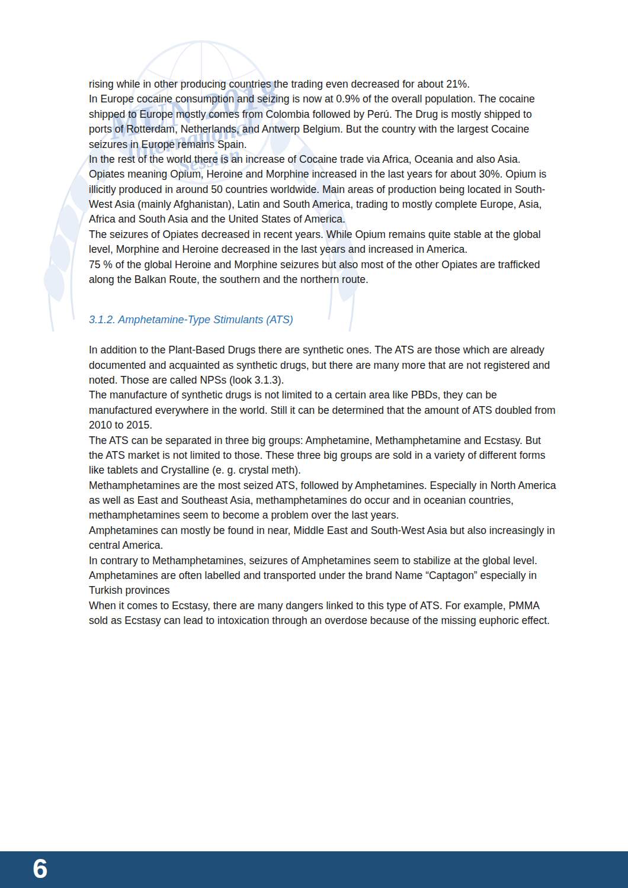MUN 2018
International
Session
rising while in other producing countries the trading even decreased for about 21%.
In Europe cocaine consumption and seizing is now at 0.9% of the overall population. The cocaine shipped to Europe mostly comes from Colombia followed by Perú. The Drug is mostly shipped to ports of Rotterdam, Netherlands, and Antwerp Belgium. But the country with the largest Cocaine seizures in Europe remains Spain.
In the rest of the world there is an increase of Cocaine trade via Africa, Oceania and also Asia.
Opiates meaning Opium, Heroine and Morphine increased in the last years for about 30%. Opium is illicitly produced in around 50 countries worldwide. Main areas of production being located in South-West Asia (mainly Afghanistan), Latin and South America, trading to mostly complete Europe, Asia, Africa and South Asia and the United States of America.
The seizures of Opiates decreased in recent years. While Opium remains quite stable at the global level, Morphine and Heroine decreased in the last years and increased in America.
75 % of the global Heroine and Morphine seizures but also most of the other Opiates are trafficked along the Balkan Route, the southern and the northern route.
3.1.2. Amphetamine-Type Stimulants (ATS)
In addition to the Plant-Based Drugs there are synthetic ones. The ATS are those which are already documented and acquainted as synthetic drugs, but there are many more that are not registered and noted. Those are called NPSs (look 3.1.3).
The manufacture of synthetic drugs is not limited to a certain area like PBDs, they can be manufactured everywhere in the world. Still it can be determined that the amount of ATS doubled from 2010 to 2015.
The ATS can be separated in three big groups: Amphetamine, Methamphetamine and Ecstasy. But the ATS market is not limited to those. These three big groups are sold in a variety of different forms like tablets and Crystalline (e. g. crystal meth).
Methamphetamines are the most seized ATS, followed by Amphetamines. Especially in North America as well as East and Southeast Asia, methamphetamines do occur and in oceanian countries, methamphetamines seem to become a problem over the last years.
Amphetamines can mostly be found in near, Middle East and South-West Asia but also increasingly in central America.
In contrary to Methamphetamines, seizures of Amphetamines seem to stabilize at the global level. Amphetamines are often labelled and transported under the brand Name “Captagon” especially in Turkish provinces
When it comes to Ecstasy, there are many dangers linked to this type of ATS. For example, PMMA sold as Ecstasy can lead to intoxication through an overdose because of the missing euphoric effect.
6